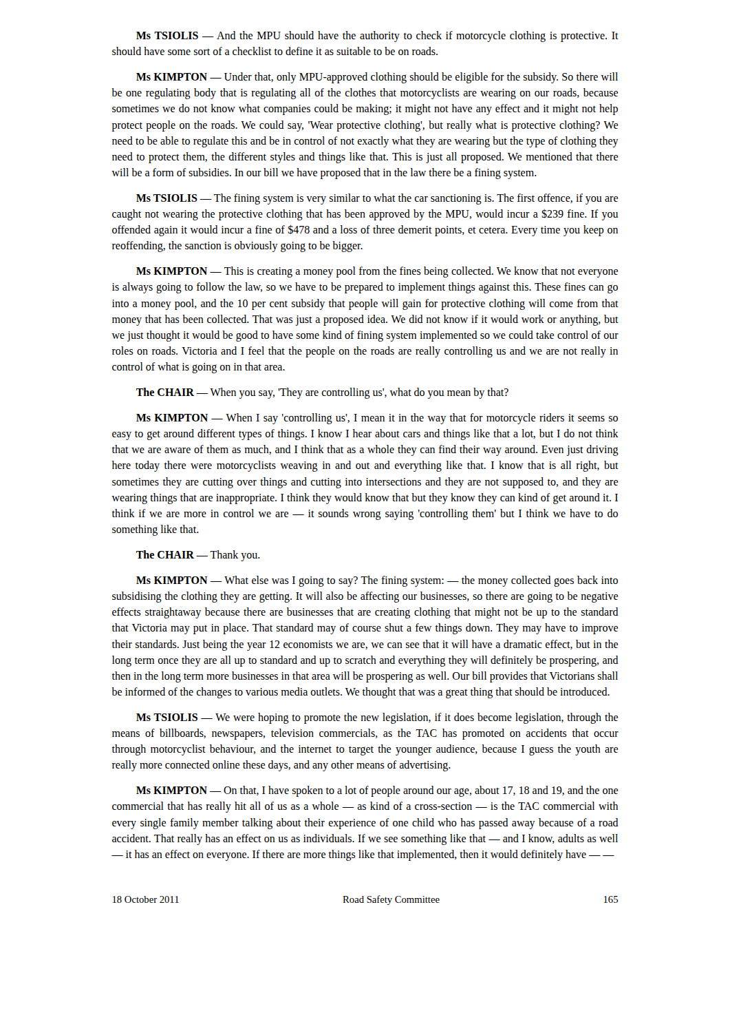Ms TSIOLIS — And the MPU should have the authority to check if motorcycle clothing is protective. It should have some sort of a checklist to define it as suitable to be on roads.
Ms KIMPTON — Under that, only MPU-approved clothing should be eligible for the subsidy. So there will be one regulating body that is regulating all of the clothes that motorcyclists are wearing on our roads, because sometimes we do not know what companies could be making; it might not have any effect and it might not help protect people on the roads. We could say, 'Wear protective clothing', but really what is protective clothing? We need to be able to regulate this and be in control of not exactly what they are wearing but the type of clothing they need to protect them, the different styles and things like that. This is just all proposed. We mentioned that there will be a form of subsidies. In our bill we have proposed that in the law there be a fining system.
Ms TSIOLIS — The fining system is very similar to what the car sanctioning is. The first offence, if you are caught not wearing the protective clothing that has been approved by the MPU, would incur a $239 fine. If you offended again it would incur a fine of $478 and a loss of three demerit points, et cetera. Every time you keep on reoffending, the sanction is obviously going to be bigger.
Ms KIMPTON — This is creating a money pool from the fines being collected. We know that not everyone is always going to follow the law, so we have to be prepared to implement things against this. These fines can go into a money pool, and the 10 per cent subsidy that people will gain for protective clothing will come from that money that has been collected. That was just a proposed idea. We did not know if it would work or anything, but we just thought it would be good to have some kind of fining system implemented so we could take control of our roles on roads. Victoria and I feel that the people on the roads are really controlling us and we are not really in control of what is going on in that area.
The CHAIR — When you say, 'They are controlling us', what do you mean by that?
Ms KIMPTON — When I say 'controlling us', I mean it in the way that for motorcycle riders it seems so easy to get around different types of things. I know I hear about cars and things like that a lot, but I do not think that we are aware of them as much, and I think that as a whole they can find their way around. Even just driving here today there were motorcyclists weaving in and out and everything like that. I know that is all right, but sometimes they are cutting over things and cutting into intersections and they are not supposed to, and they are wearing things that are inappropriate. I think they would know that but they know they can kind of get around it. I think if we are more in control we are — it sounds wrong saying 'controlling them' but I think we have to do something like that.
The CHAIR — Thank you.
Ms KIMPTON — What else was I going to say? The fining system: — the money collected goes back into subsidising the clothing they are getting. It will also be affecting our businesses, so there are going to be negative effects straightaway because there are businesses that are creating clothing that might not be up to the standard that Victoria may put in place. That standard may of course shut a few things down. They may have to improve their standards. Just being the year 12 economists we are, we can see that it will have a dramatic effect, but in the long term once they are all up to standard and up to scratch and everything they will definitely be prospering, and then in the long term more businesses in that area will be prospering as well. Our bill provides that Victorians shall be informed of the changes to various media outlets. We thought that was a great thing that should be introduced.
Ms TSIOLIS — We were hoping to promote the new legislation, if it does become legislation, through the means of billboards, newspapers, television commercials, as the TAC has promoted on accidents that occur through motorcyclist behaviour, and the internet to target the younger audience, because I guess the youth are really more connected online these days, and any other means of advertising.
Ms KIMPTON — On that, I have spoken to a lot of people around our age, about 17, 18 and 19, and the one commercial that has really hit all of us as a whole — as kind of a cross-section — is the TAC commercial with every single family member talking about their experience of one child who has passed away because of a road accident. That really has an effect on us as individuals. If we see something like that — and I know, adults as well — it has an effect on everyone. If there are more things like that implemented, then it would definitely have — —
18 October 2011 Road Safety Committee 165